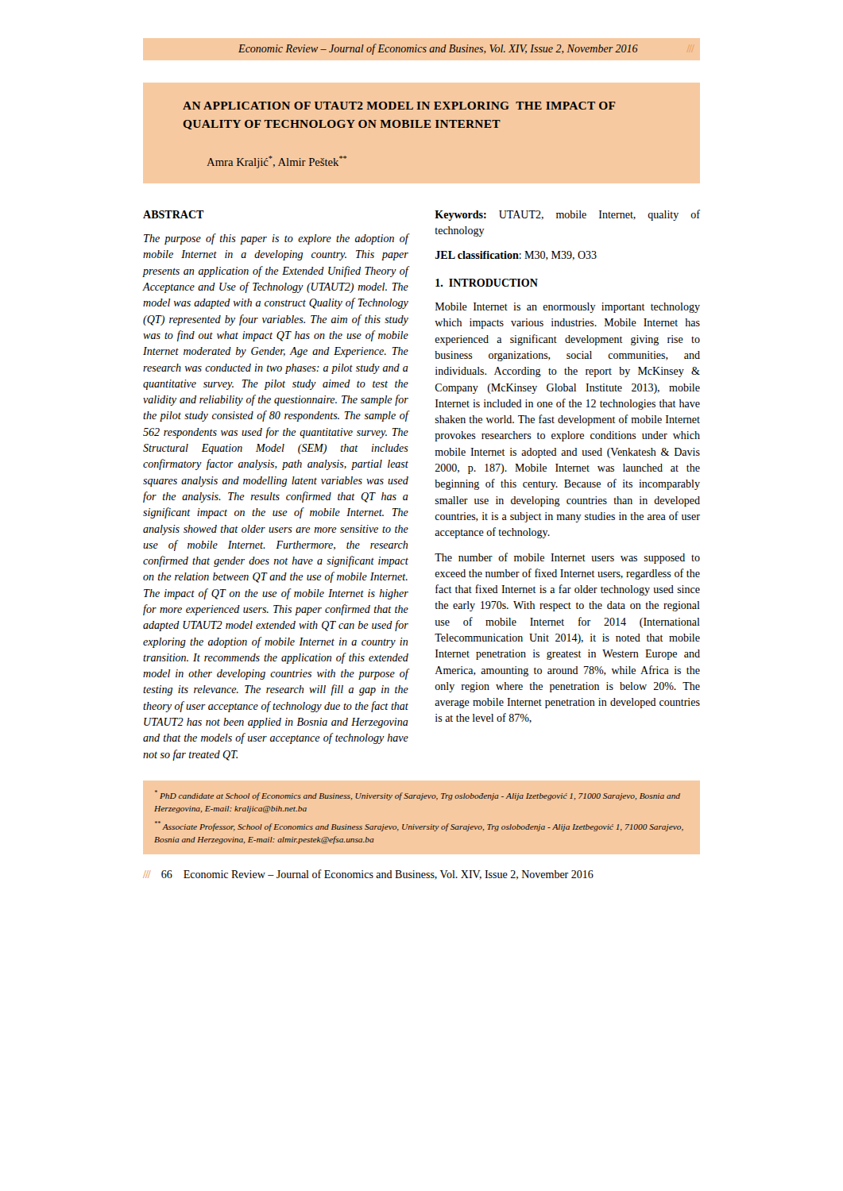Economic Review – Journal of Economics and Busines, Vol. XIV, Issue 2, November 2016 ///
An Application of UTAUT2 Model in Exploring the Impact of Quality of Technology on Mobile Internet
Amra Kraljić*, Almir Peštek**
Abstract
The purpose of this paper is to explore the adoption of mobile Internet in a developing country. This paper presents an application of the Extended Unified Theory of Acceptance and Use of Technology (UTAUT2) model. The model was adapted with a construct Quality of Technology (QT) represented by four variables. The aim of this study was to find out what impact QT has on the use of mobile Internet moderated by Gender, Age and Experience. The research was conducted in two phases: a pilot study and a quantitative survey. The pilot study aimed to test the validity and reliability of the questionnaire. The sample for the pilot study consisted of 80 respondents. The sample of 562 respondents was used for the quantitative survey. The Structural Equation Model (SEM) that includes confirmatory factor analysis, path analysis, partial least squares analysis and modelling latent variables was used for the analysis. The results confirmed that QT has a significant impact on the use of mobile Internet. The analysis showed that older users are more sensitive to the use of mobile Internet. Furthermore, the research confirmed that gender does not have a significant impact on the relation between QT and the use of mobile Internet. The impact of QT on the use of mobile Internet is higher for more experienced users. This paper confirmed that the adapted UTAUT2 model extended with QT can be used for exploring the adoption of mobile Internet in a country in transition. It recommends the application of this extended model in other developing countries with the purpose of testing its relevance. The research will fill a gap in the theory of user acceptance of technology due to the fact that UTAUT2 has not been applied in Bosnia and Herzegovina and that the models of user acceptance of technology have not so far treated QT.
Keywords: UTAUT2, mobile Internet, quality of technology
JEL classification: M30, M39, O33
1. INTRODUCTION
Mobile Internet is an enormously important technology which impacts various industries. Mobile Internet has experienced a significant development giving rise to business organizations, social communities, and individuals. According to the report by McKinsey & Company (McKinsey Global Institute 2013), mobile Internet is included in one of the 12 technologies that have shaken the world. The fast development of mobile Internet provokes researchers to explore conditions under which mobile Internet is adopted and used (Venkatesh & Davis 2000, p. 187). Mobile Internet was launched at the beginning of this century. Because of its incomparably smaller use in developing countries than in developed countries, it is a subject in many studies in the area of user acceptance of technology.
The number of mobile Internet users was supposed to exceed the number of fixed Internet users, regardless of the fact that fixed Internet is a far older technology used since the early 1970s. With respect to the data on the regional use of mobile Internet for 2014 (International Telecommunication Unit 2014), it is noted that mobile Internet penetration is greatest in Western Europe and America, amounting to around 78%, while Africa is the only region where the penetration is below 20%. The average mobile Internet penetration in developed countries is at the level of 87%,
* PhD candidate at School of Economics and Business, University of Sarajevo, Trg oslobođenja - Alija Izetbegović 1, 71000 Sarajevo, Bosnia and Herzegovina, E-mail: kraljica@bih.net.ba
** Associate Professor, School of Economics and Business Sarajevo, University of Sarajevo, Trg oslobođenja - Alija Izetbegović 1, 71000 Sarajevo, Bosnia and Herzegovina, E-mail: almir.pestek@efsa.unsa.ba
/// 66 Economic Review – Journal of Economics and Business, Vol. XIV, Issue 2, November 2016